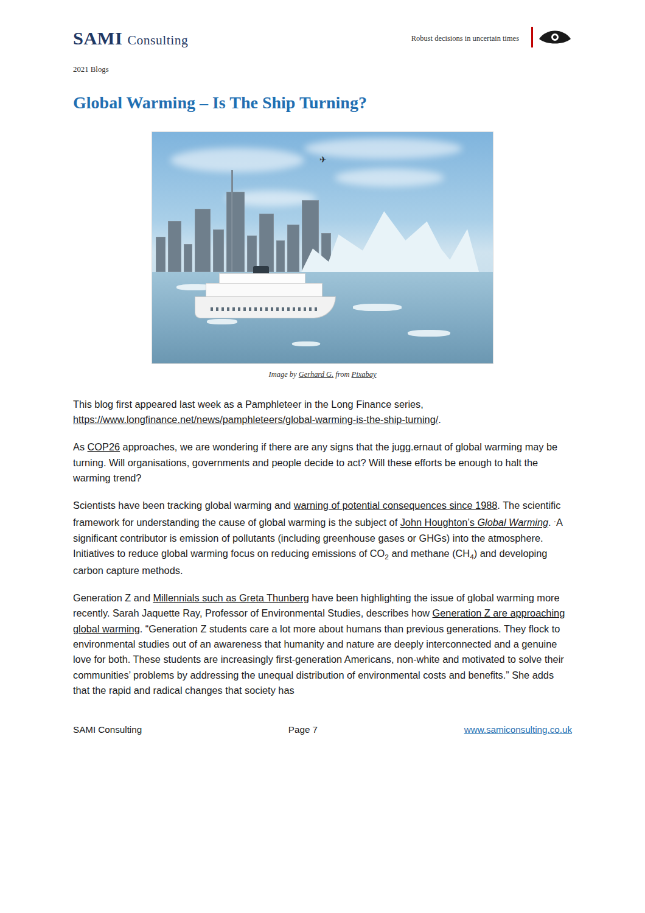SAMI Consulting
Robust decisions in uncertain times
2021 Blogs
Global Warming – Is The Ship Turning?
✈
Image by Gerhard G. from Pixabay
This blog first appeared last week as a Pamphleteer in the Long Finance series, https://www.longfinance.net/news/pamphleteers/global-warming-is-the-ship-turning/.
As COP26 approaches, we are wondering if there are any signs that the jugg.ernaut of global warming may be turning. Will organisations, governments and people decide to act? Will these efforts be enough to halt the warming trend?
Scientists have been tracking global warming and warning of potential consequences since 1988. The scientific framework for understanding the cause of global warming is the subject of John Houghton’s Global Warming. .A significant contributor is emission of pollutants (including greenhouse gases or GHGs) into the atmosphere. Initiatives to reduce global warming focus on reducing emissions of CO2 and methane (CH4) and developing carbon capture methods.
Generation Z and Millennials such as Greta Thunberg have been highlighting the issue of global warming more recently. Sarah Jaquette Ray, Professor of Environmental Studies, describes how Generation Z are approaching global warming. “Generation Z students care a lot more about humans than previous generations. They flock to environmental studies out of an awareness that humanity and nature are deeply interconnected and a genuine love for both. These students are increasingly first-generation Americans, non-white and motivated to solve their communities’ problems by addressing the unequal distribution of environmental costs and benefits.” She adds that the rapid and radical changes that society has
SAMI Consulting
Page 7
www.samiconsulting.co.uk